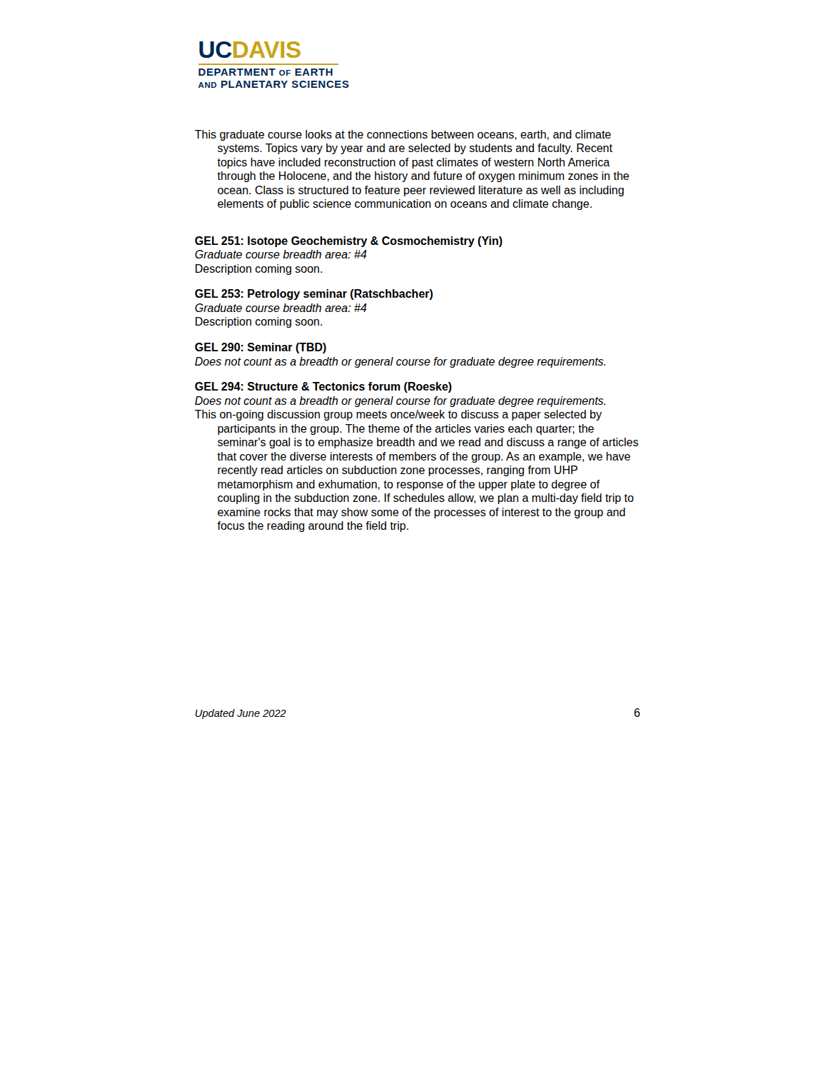UCDAVIS
DEPARTMENT OF EARTH
AND PLANETARY SCIENCES
This graduate course looks at the connections between oceans, earth, and climate systems. Topics vary by year and are selected by students and faculty. Recent topics have included reconstruction of past climates of western North America through the Holocene, and the history and future of oxygen minimum zones in the ocean. Class is structured to feature peer reviewed literature as well as including elements of public science communication on oceans and climate change.
GEL 251: Isotope Geochemistry & Cosmochemistry (Yin)
Graduate course breadth area: #4
Description coming soon.
GEL 253: Petrology seminar (Ratschbacher)
Graduate course breadth area: #4
Description coming soon.
GEL 290: Seminar (TBD)
Does not count as a breadth or general course for graduate degree requirements.
GEL 294: Structure & Tectonics forum (Roeske)
Does not count as a breadth or general course for graduate degree requirements.
This on-going discussion group meets once/week to discuss a paper selected by participants in the group. The theme of the articles varies each quarter; the seminar's goal is to emphasize breadth and we read and discuss a range of articles that cover the diverse interests of members of the group. As an example, we have recently read articles on subduction zone processes, ranging from UHP metamorphism and exhumation, to response of the upper plate to degree of coupling in the subduction zone. If schedules allow, we plan a multi-day field trip to examine rocks that may show some of the processes of interest to the group and focus the reading around the field trip.
Updated June 2022 6